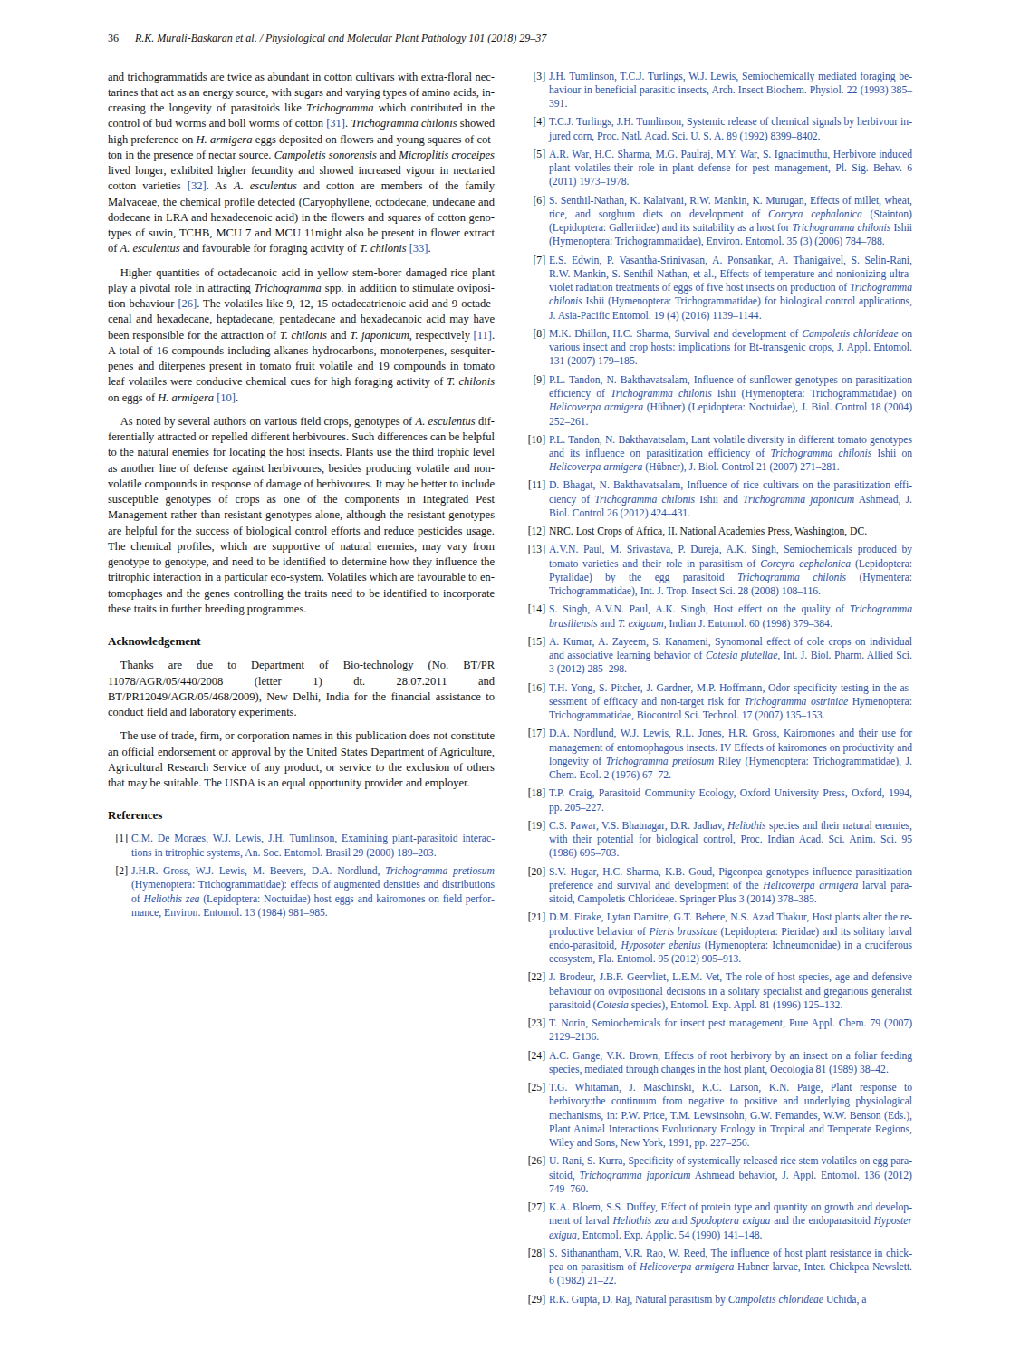36 R.K. Murali-Baskaran et al. / Physiological and Molecular Plant Pathology 101 (2018) 29–37
and trichogrammatids are twice as abundant in cotton cultivars with extra-floral nectarines that act as an energy source, with sugars and varying types of amino acids, increasing the longevity of parasitoids like Trichogramma which contributed in the control of bud worms and boll worms of cotton [31]. Trichogramma chilonis showed high preference on H. armigera eggs deposited on flowers and young squares of cotton in the presence of nectar source. Campoletis sonorensis and Microplitis croceipes lived longer, exhibited higher fecundity and showed increased vigour in nectaried cotton varieties [32]. As A. esculentus and cotton are members of the family Malvaceae, the chemical profile detected (Caryophyllene, octodecane, undecane and dodecane in LRA and hexadecenoic acid) in the flowers and squares of cotton genotypes of suvin, TCHB, MCU 7 and MCU 11might also be present in flower extract of A. esculentus and favourable for foraging activity of T. chilonis [33].
Higher quantities of octadecanoic acid in yellow stem-borer damaged rice plant play a pivotal role in attracting Trichogramma spp. in addition to stimulate oviposition behaviour [26]. The volatiles like 9, 12, 15 octadecatrienoic acid and 9-octadecenal and hexadecane, heptadecane, pentadecane and hexadecanoic acid may have been responsible for the attraction of T. chilonis and T. japonicum, respectively [11]. A total of 16 compounds including alkanes hydrocarbons, monoterpenes, sesquiterpenes and diterpenes present in tomato fruit volatile and 19 compounds in tomato leaf volatiles were conducive chemical cues for high foraging activity of T. chilonis on eggs of H. armigera [10].
As noted by several authors on various field crops, genotypes of A. esculentus differentially attracted or repelled different herbivoures. Such differences can be helpful to the natural enemies for locating the host insects. Plants use the third trophic level as another line of defense against herbivoures, besides producing volatile and non-volatile compounds in response of damage of herbivoures. It may be better to include susceptible genotypes of crops as one of the components in Integrated Pest Management rather than resistant genotypes alone, although the resistant genotypes are helpful for the success of biological control efforts and reduce pesticides usage. The chemical profiles, which are supportive of natural enemies, may vary from genotype to genotype, and need to be identified to determine how they influence the tritrophic interaction in a particular eco-system. Volatiles which are favourable to entomophages and the genes controlling the traits need to be identified to incorporate these traits in further breeding programmes.
Acknowledgement
Thanks are due to Department of Bio-technology (No. BT/PR 11078/AGR/05/440/2008 (letter 1) dt. 28.07.2011 and BT/PR12049/AGR/05/468/2009), New Delhi, India for the financial assistance to conduct field and laboratory experiments.
The use of trade, firm, or corporation names in this publication does not constitute an official endorsement or approval by the United States Department of Agriculture, Agricultural Research Service of any product, or service to the exclusion of others that may be suitable. The USDA is an equal opportunity provider and employer.
References
[1] C.M. De Moraes, W.J. Lewis, J.H. Tumlinson, Examining plant-parasitoid interactions in tritrophic systems, An. Soc. Entomol. Brasil 29 (2000) 189–203.
[2] J.H.R. Gross, W.J. Lewis, M. Beevers, D.A. Nordlund, Trichogramma pretiosum (Hymenoptera: Trichogrammatidae): effects of augmented densities and distributions of Heliothis zea (Lepidoptera: Noctuidae) host eggs and kairomones on field performance, Environ. Entomol. 13 (1984) 981–985.
[3] J.H. Tumlinson, T.C.J. Turlings, W.J. Lewis, Semiochemically mediated foraging behaviour in beneficial parasitic insects, Arch. Insect Biochem. Physiol. 22 (1993) 385–391.
[4] T.C.J. Turlings, J.H. Tumlinson, Systemic release of chemical signals by herbivour injured corn, Proc. Natl. Acad. Sci. U. S. A. 89 (1992) 8399–8402.
[5] A.R. War, H.C. Sharma, M.G. Paulraj, M.Y. War, S. Ignacimuthu, Herbivore induced plant volatiles-their role in plant defense for pest management, Pl. Sig. Behav. 6 (2011) 1973–1978.
[6] S. Senthil-Nathan, K. Kalaivani, R.W. Mankin, K. Murugan, Effects of millet, wheat, rice, and sorghum diets on development of Corcyra cephalonica (Stainton)(Lepidoptera: Galleriidae) and its suitability as a host for Trichogramma chilonis Ishii (Hymenoptera: Trichogrammatidae), Environ. Entomol. 35 (3) (2006) 784–788.
[7] E.S. Edwin, P. Vasantha-Srinivasan, A. Ponsankar, A. Thanigaivel, S. Selin-Rani, R.W. Mankin, S. Senthil-Nathan, et al., Effects of temperature and nonionizing ultraviolet radiation treatments of eggs of five host insects on production of Trichogramma chilonis Ishii (Hymenoptera: Trichogrammatidae) for biological control applications, J. Asia-Pacific Entomol. 19 (4) (2016) 1139–1144.
[8] M.K. Dhillon, H.C. Sharma, Survival and development of Campoletis chlorideae on various insect and crop hosts: implications for Bt-transgenic crops, J. Appl. Entomol. 131 (2007) 179–185.
[9] P.L. Tandon, N. Bakthavatsalam, Influence of sunflower genotypes on parasitization efficiency of Trichogramma chilonis Ishii (Hymenoptera: Trichogrammatidae) on Helicoverpa armigera (Hübner) (Lepidoptera: Noctuidae), J. Biol. Control 18 (2004) 252–261.
[10] P.L. Tandon, N. Bakthavatsalam, Lant volatile diversity in different tomato genotypes and its influence on parasitization efficiency of Trichogramma chilonis Ishii on Helicoverpa armigera (Hübner), J. Biol. Control 21 (2007) 271–281.
[11] D. Bhagat, N. Bakthavatsalam, Influence of rice cultivars on the parasitization efficiency of Trichogramma chilonis Ishii and Trichogramma japonicum Ashmead, J. Biol. Control 26 (2012) 424–431.
[12] NRC. Lost Crops of Africa, II. National Academies Press, Washington, DC.
[13] A.V.N. Paul, M. Srivastava, P. Dureja, A.K. Singh, Semiochemicals produced by tomato varieties and their role in parasitism of Corcyra cephalonica (Lepidoptera: Pyralidae) by the egg parasitoid Trichogramma chilonis (Hymentera: Trichogrammatidae), Int. J. Trop. Insect Sci. 28 (2008) 108–116.
[14] S. Singh, A.V.N. Paul, A.K. Singh, Host effect on the quality of Trichogramma brasiliensis and T. exiguum, Indian J. Entomol. 60 (1998) 379–384.
[15] A. Kumar, A. Zayeem, S. Kanameni, Synomonal effect of cole crops on individual and associative learning behavior of Cotesia plutellae, Int. J. Biol. Pharm. Allied Sci. 3 (2012) 285–298.
[16] T.H. Yong, S. Pitcher, J. Gardner, M.P. Hoffmann, Odor specificity testing in the assessment of efficacy and non-target risk for Trichogramma ostriniae Hymenoptera: Trichogrammatidae, Biocontrol Sci. Technol. 17 (2007) 135–153.
[17] D.A. Nordlund, W.J. Lewis, R.L. Jones, H.R. Gross, Kairomones and their use for management of entomophagous insects. IV Effects of kairomones on productivity and longevity of Trichogramma pretiosum Riley (Hymenoptera: Trichogrammatidae), J. Chem. Ecol. 2 (1976) 67–72.
[18] T.P. Craig, Parasitoid Community Ecology, Oxford University Press, Oxford, 1994, pp. 205–227.
[19] C.S. Pawar, V.S. Bhatnagar, D.R. Jadhav, Heliothis species and their natural enemies, with their potential for biological control, Proc. Indian Acad. Sci. Anim. Sci. 95 (1986) 695–703.
[20] S.V. Hugar, H.C. Sharma, K.B. Goud, Pigeonpea genotypes influence parasitization preference and survival and development of the Helicoverpa armigera larval parasitoid, Campoletis Chlorideae. Springer Plus 3 (2014) 378–385.
[21] D.M. Firake, Lytan Damitre, G.T. Behere, N.S. Azad Thakur, Host plants alter the reproductive behavior of Pieris brassicae (Lepidoptera: Pieridae) and its solitary larval endo-parasitoid, Hyposoter ebenius (Hymenoptera: Ichneumonidae) in a cruciferous ecosystem, Fla. Entomol. 95 (2012) 905–913.
[22] J. Brodeur, J.B.F. Geervliet, L.E.M. Vet, The role of host species, age and defensive behaviour on ovipositional decisions in a solitary specialist and gregarious generalist parasitoid (Cotesia species), Entomol. Exp. Appl. 81 (1996) 125–132.
[23] T. Norin, Semiochemicals for insect pest management, Pure Appl. Chem. 79 (2007) 2129–2136.
[24] A.C. Gange, V.K. Brown, Effects of root herbivory by an insect on a foliar feeding species, mediated through changes in the host plant, Oecologia 81 (1989) 38–42.
[25] T.G. Whitaman, J. Maschinski, K.C. Larson, K.N. Paige, Plant response to herbivory:the continuum from negative to positive and underlying physiological mechanisms, in: P.W. Price, T.M. Lewsinsohn, G.W. Femandes, W.W. Benson (Eds.), Plant Animal Interactions Evolutionary Ecology in Tropical and Temperate Regions, Wiley and Sons, New York, 1991, pp. 227–256.
[26] U. Rani, S. Kurra, Specificity of systemically released rice stem volatiles on egg parasitoid, Trichogramma japonicum Ashmead behavior, J. Appl. Entomol. 136 (2012) 749–760.
[27] K.A. Bloem, S.S. Duffey, Effect of protein type and quantity on growth and development of larval Heliothis zea and Spodoptera exigua and the endoparasitoid Hyposter exigua, Entomol. Exp. Applic. 54 (1990) 141–148.
[28] S. Sithanantham, V.R. Rao, W. Reed, The influence of host plant resistance in chickpea on parasitism of Helicoverpa armigera Hubner larvae, Inter. Chickpea Newslett. 6 (1982) 21–22.
[29] R.K. Gupta, D. Raj, Natural parasitism by Campoletis chlorideae Uchida, a